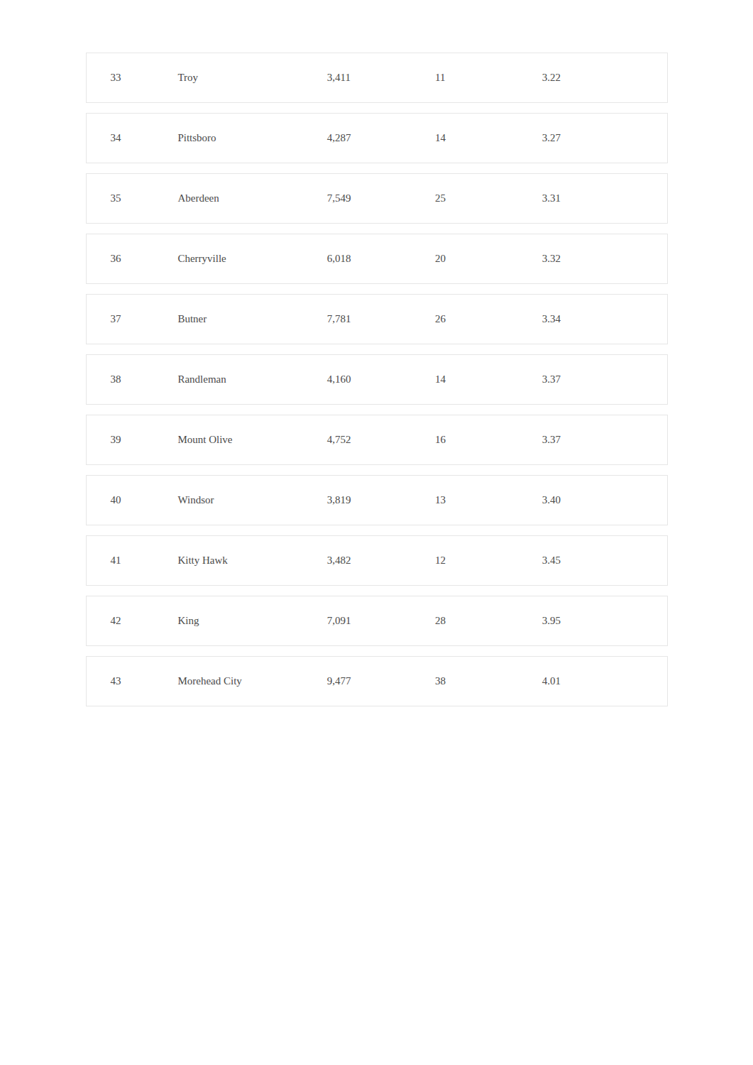| 33 | Troy | 3,411 | 11 | 3.22 |
| 34 | Pittsboro | 4,287 | 14 | 3.27 |
| 35 | Aberdeen | 7,549 | 25 | 3.31 |
| 36 | Cherryville | 6,018 | 20 | 3.32 |
| 37 | Butner | 7,781 | 26 | 3.34 |
| 38 | Randleman | 4,160 | 14 | 3.37 |
| 39 | Mount Olive | 4,752 | 16 | 3.37 |
| 40 | Windsor | 3,819 | 13 | 3.40 |
| 41 | Kitty Hawk | 3,482 | 12 | 3.45 |
| 42 | King | 7,091 | 28 | 3.95 |
| 43 | Morehead City | 9,477 | 38 | 4.01 |